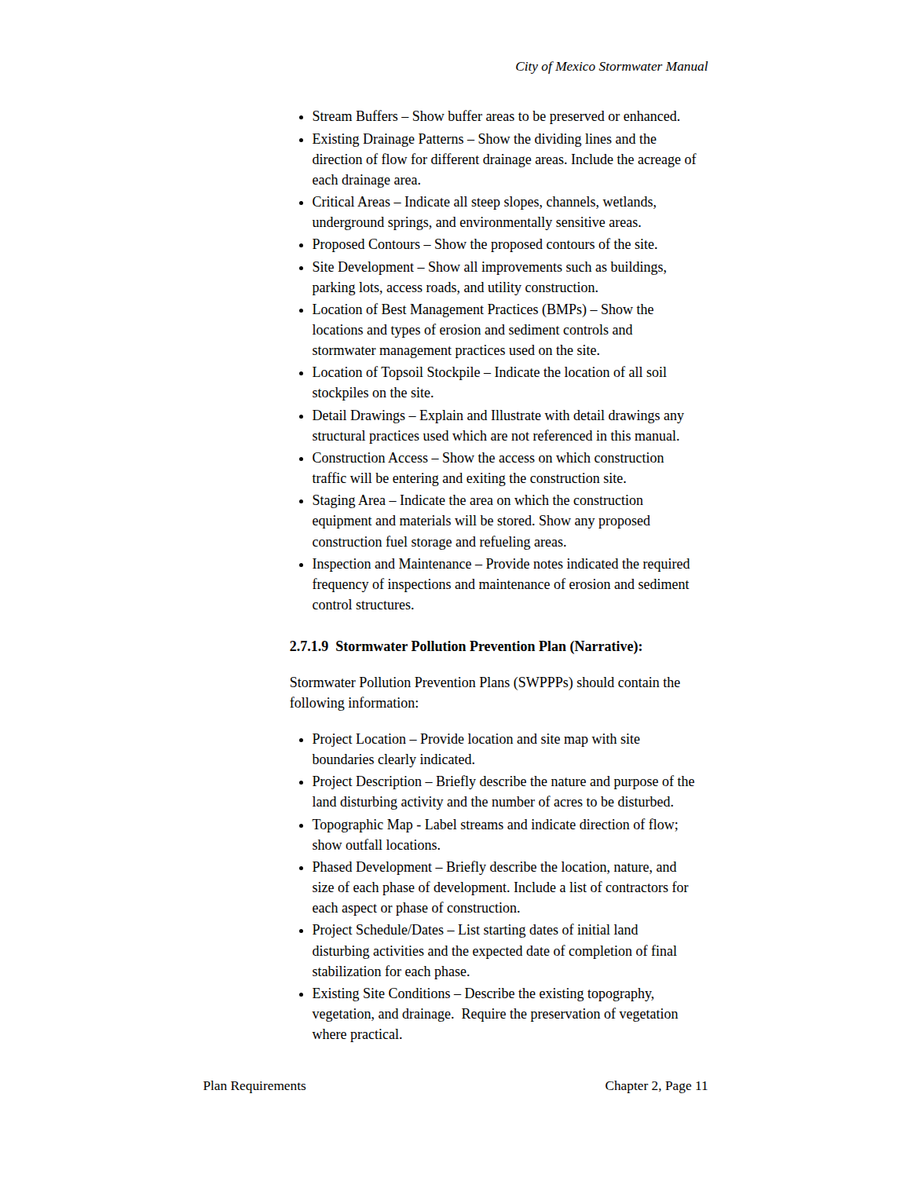City of Mexico Stormwater Manual
Stream Buffers – Show buffer areas to be preserved or enhanced.
Existing Drainage Patterns – Show the dividing lines and the direction of flow for different drainage areas. Include the acreage of each drainage area.
Critical Areas – Indicate all steep slopes, channels, wetlands, underground springs, and environmentally sensitive areas.
Proposed Contours – Show the proposed contours of the site.
Site Development – Show all improvements such as buildings, parking lots, access roads, and utility construction.
Location of Best Management Practices (BMPs) – Show the locations and types of erosion and sediment controls and stormwater management practices used on the site.
Location of Topsoil Stockpile – Indicate the location of all soil stockpiles on the site.
Detail Drawings – Explain and Illustrate with detail drawings any structural practices used which are not referenced in this manual.
Construction Access – Show the access on which construction traffic will be entering and exiting the construction site.
Staging Area – Indicate the area on which the construction equipment and materials will be stored. Show any proposed construction fuel storage and refueling areas.
Inspection and Maintenance – Provide notes indicated the required frequency of inspections and maintenance of erosion and sediment control structures.
2.7.1.9 Stormwater Pollution Prevention Plan (Narrative):
Stormwater Pollution Prevention Plans (SWPPPs) should contain the following information:
Project Location – Provide location and site map with site boundaries clearly indicated.
Project Description – Briefly describe the nature and purpose of the land disturbing activity and the number of acres to be disturbed.
Topographic Map - Label streams and indicate direction of flow; show outfall locations.
Phased Development – Briefly describe the location, nature, and size of each phase of development. Include a list of contractors for each aspect or phase of construction.
Project Schedule/Dates – List starting dates of initial land disturbing activities and the expected date of completion of final stabilization for each phase.
Existing Site Conditions – Describe the existing topography, vegetation, and drainage. Require the preservation of vegetation where practical.
Plan Requirements
Chapter 2, Page 11